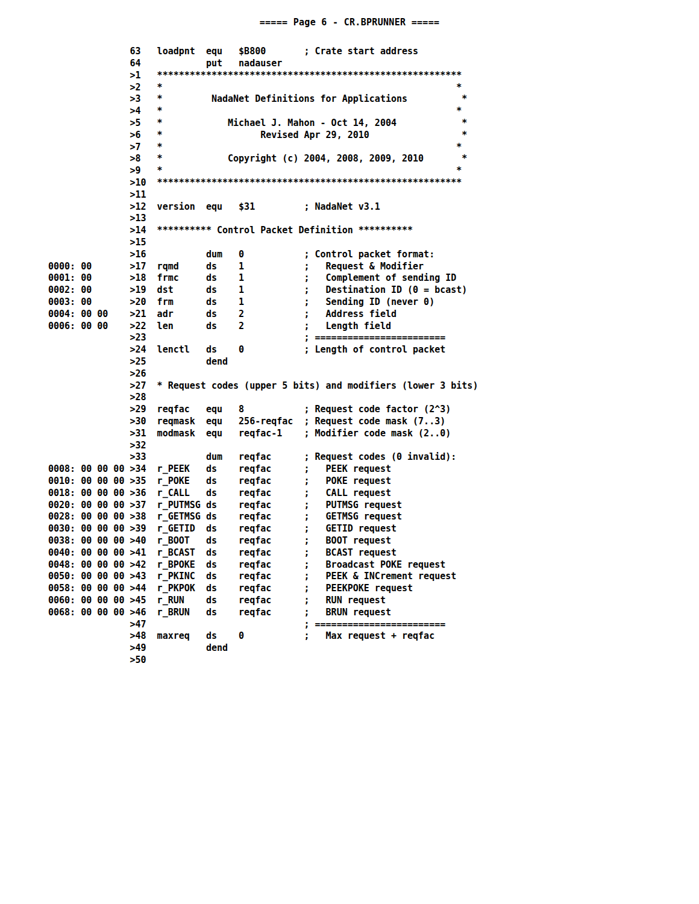===== Page 6 - CR.BPRUNNER =====
               63   loadpnt  equ   $B800       ; Crate start address
               64            put   nadauser
               >1   ********************************************************
               >2   *                                                      *
               >3   *         NadaNet Definitions for Applications          *
               >4   *                                                      *
               >5   *            Michael J. Mahon - Oct 14, 2004            *
               >6   *                  Revised Apr 29, 2010                 *
               >7   *                                                      *
               >8   *            Copyright (c) 2004, 2008, 2009, 2010       *
               >9   *                                                      *
               >10  ********************************************************
               >11
               >12  version  equ   $31         ; NadaNet v3.1
               >13
               >14  ********** Control Packet Definition **********
               >15
               >16           dum   0           ; Control packet format:
0000: 00       >17  rqmd     ds    1           ;   Request & Modifier
0001: 00       >18  frmc     ds    1           ;   Complement of sending ID
0002: 00       >19  dst      ds    1           ;   Destination ID (0 = bcast)
0003: 00       >20  frm      ds    1           ;   Sending ID (never 0)
0004: 00 00    >21  adr      ds    2           ;   Address field
0006: 00 00    >22  len      ds    2           ;   Length field
               >23                             ; ========================
               >24  lenctl   ds    0           ; Length of control packet
               >25           dend
               >26
               >27  * Request codes (upper 5 bits) and modifiers (lower 3 bits)
               >28
               >29  reqfac   equ   8           ; Request code factor (2^3)
               >30  reqmask  equ   256-reqfac  ; Request code mask (7..3)
               >31  modmask  equ   reqfac-1    ; Modifier code mask (2..0)
               >32
               >33           dum   reqfac      ; Request codes (0 invalid):
0008: 00 00 00 >34  r_PEEK   ds    reqfac      ;   PEEK request
0010: 00 00 00 >35  r_POKE   ds    reqfac      ;   POKE request
0018: 00 00 00 >36  r_CALL   ds    reqfac      ;   CALL request
0020: 00 00 00 >37  r_PUTMSG ds    reqfac      ;   PUTMSG request
0028: 00 00 00 >38  r_GETMSG ds    reqfac      ;   GETMSG request
0030: 00 00 00 >39  r_GETID  ds    reqfac      ;   GETID request
0038: 00 00 00 >40  r_BOOT   ds    reqfac      ;   BOOT request
0040: 00 00 00 >41  r_BCAST  ds    reqfac      ;   BCAST request
0048: 00 00 00 >42  r_BPOKE  ds    reqfac      ;   Broadcast POKE request
0050: 00 00 00 >43  r_PKINC  ds    reqfac      ;   PEEK & INCrement request
0058: 00 00 00 >44  r_PKPOK  ds    reqfac      ;   PEEKPOKE request
0060: 00 00 00 >45  r_RUN    ds    reqfac      ;   RUN request
0068: 00 00 00 >46  r_BRUN   ds    reqfac      ;   BRUN request
               >47                             ; ========================
               >48  maxreq   ds    0           ;   Max request + reqfac
               >49           dend
               >50